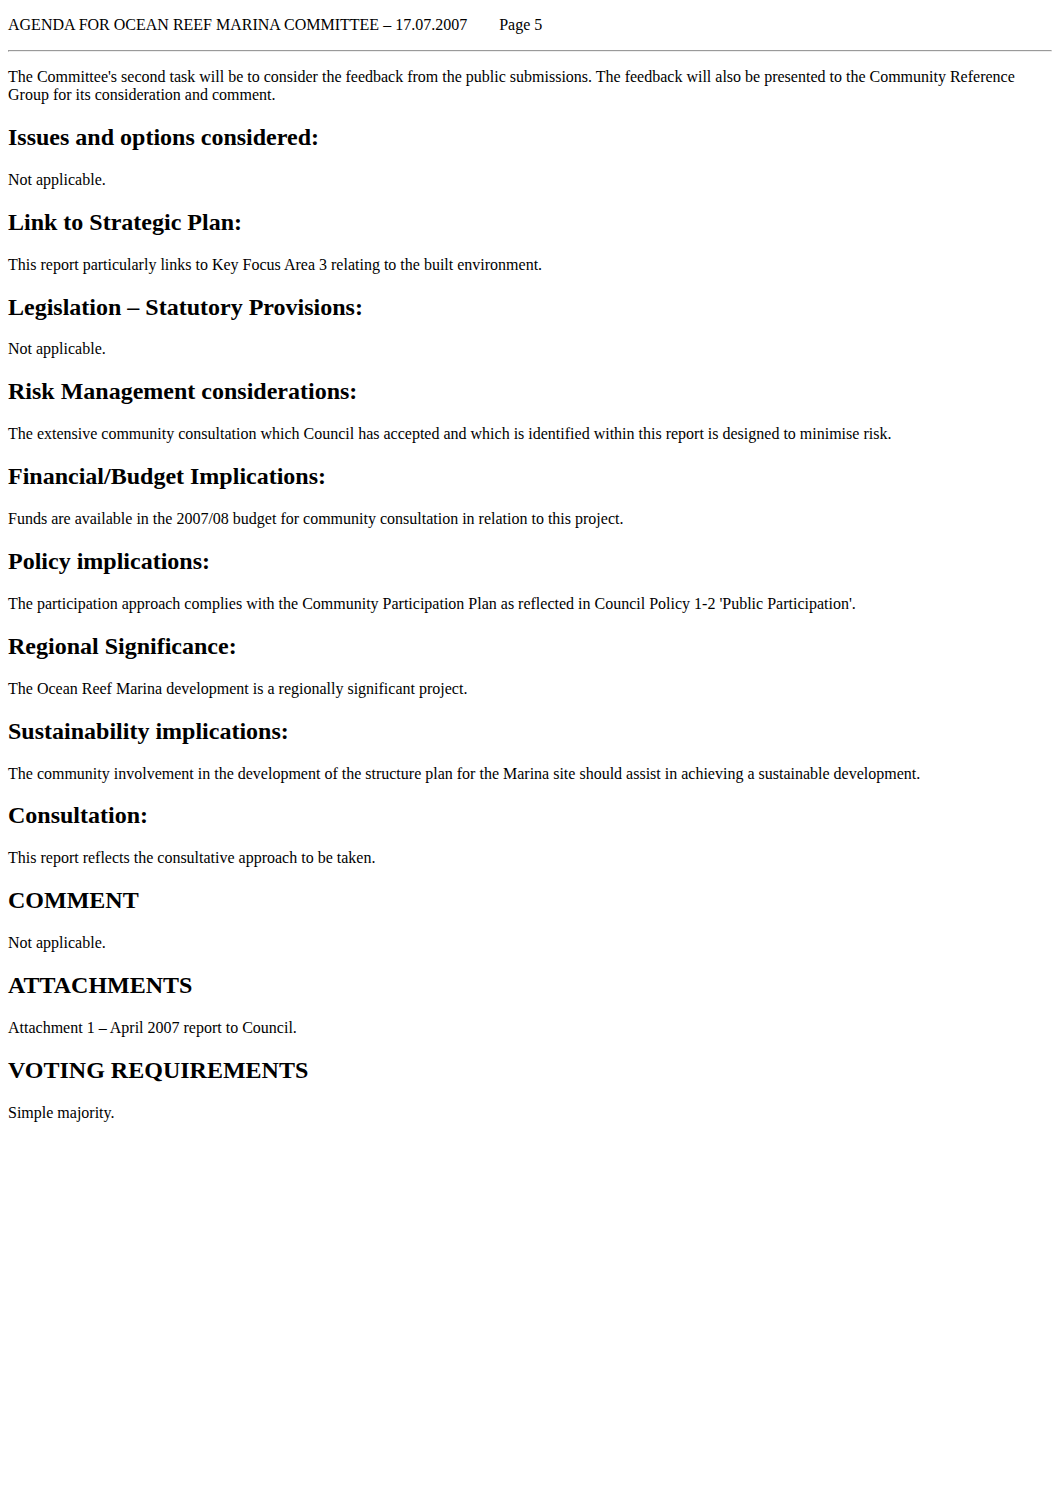AGENDA FOR OCEAN REEF MARINA COMMITTEE – 17.07.2007 Page 5
The Committee's second task will be to consider the feedback from the public submissions. The feedback will also be presented to the Community Reference Group for its consideration and comment.
Issues and options considered:
Not applicable.
Link to Strategic Plan:
This report particularly links to Key Focus Area 3 relating to the built environment.
Legislation – Statutory Provisions:
Not applicable.
Risk Management considerations:
The extensive community consultation which Council has accepted and which is identified within this report is designed to minimise risk.
Financial/Budget Implications:
Funds are available in the 2007/08 budget for community consultation in relation to this project.
Policy implications:
The participation approach complies with the Community Participation Plan as reflected in Council Policy 1-2 'Public Participation'.
Regional Significance:
The Ocean Reef Marina development is a regionally significant project.
Sustainability implications:
The community involvement in the development of the structure plan for the Marina site should assist in achieving a sustainable development.
Consultation:
This report reflects the consultative approach to be taken.
COMMENT
Not applicable.
ATTACHMENTS
Attachment 1 – April 2007 report to Council.
VOTING REQUIREMENTS
Simple majority.